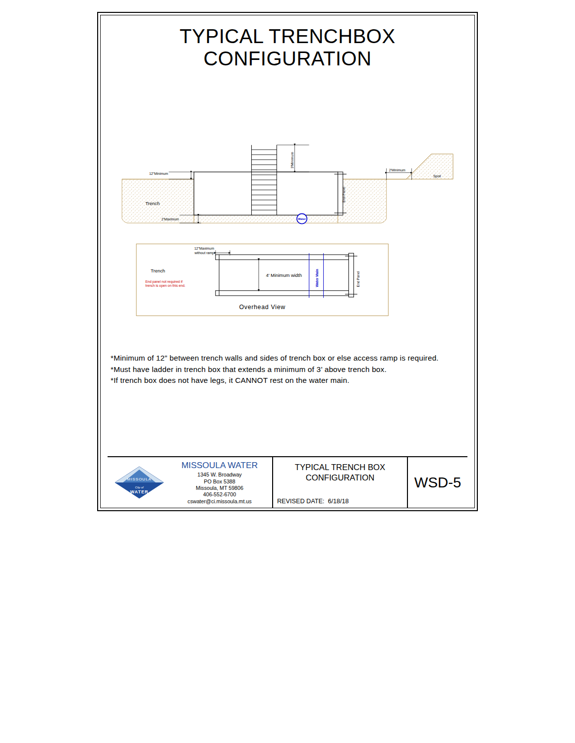TYPICAL TRENCHBOX CONFIGURATION
Spoil End Panel Water 3'Minimum 12"Minimum 2'Minimum 2'Maximum Trench End Panel Water Main 4' Minimum width 12"Maximum without ramp Trench End panel not required if trench is open on this end. Overhead View
*Minimum of 12” between trench walls and sides of trench box or else access ramp is required.
*Must have ladder in trench box that extends a minimum of 3’ above trench box.
*If trench box does not have legs, it CANNOT rest on the water main.
MISSOULA City of WATER
MISSOULA WATER
1345 W. Broadway
PO Box 5388
Missoula, MT 59806
406-552-6700
cswater@ci.missoula.mt.us
TYPICAL TRENCH BOX
CONFIGURATION
REVISED DATE: 6/18/18
WSD-5